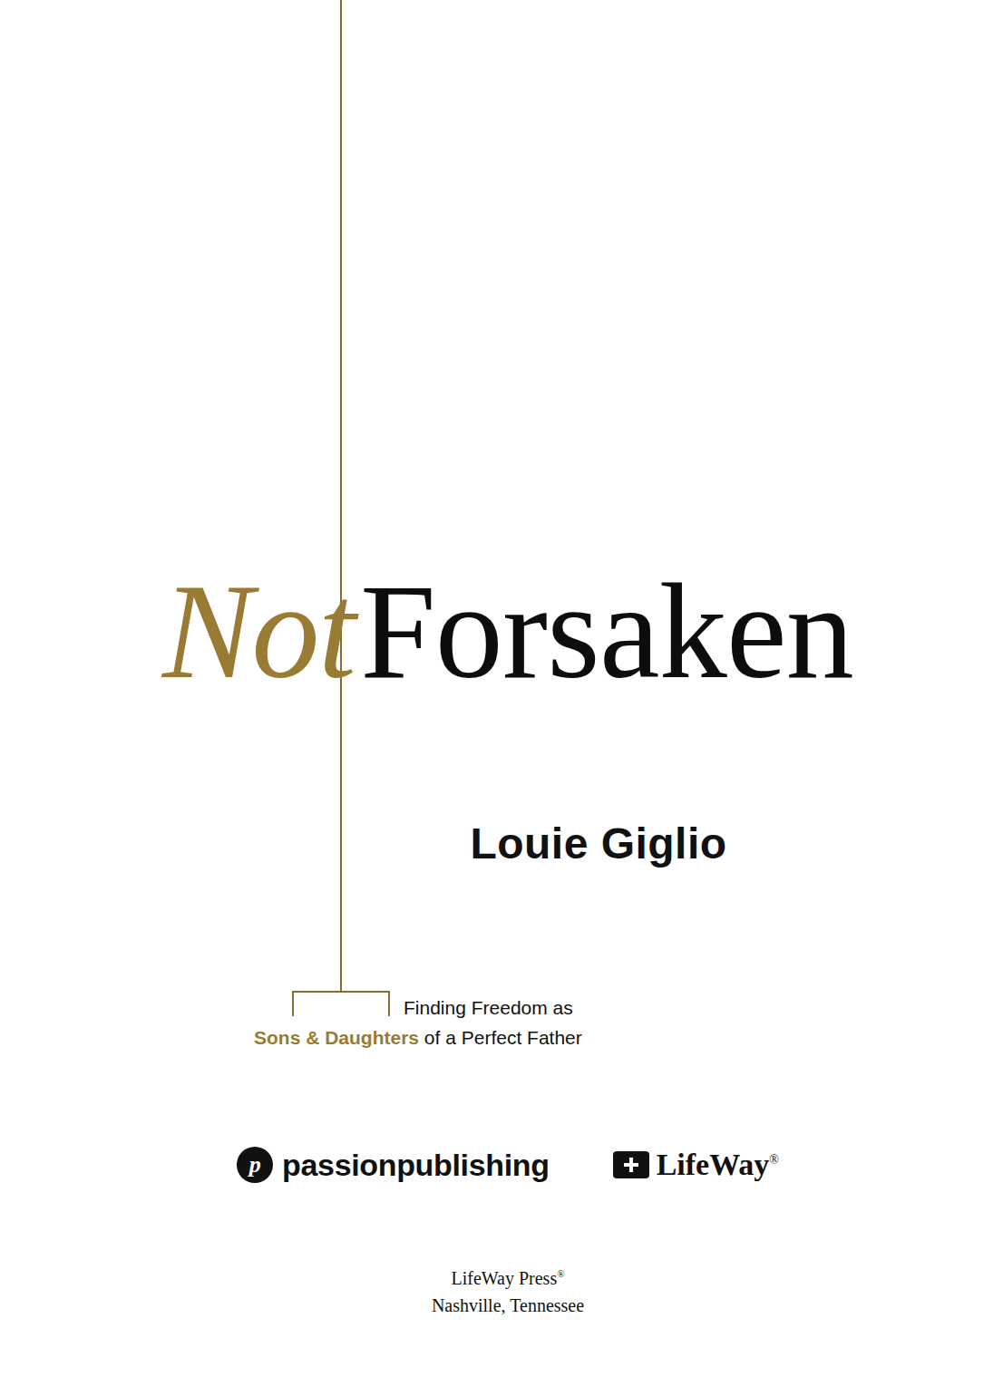Not Forsaken
Louie Giglio
Finding Freedom as
Sons & Daughters of a Perfect Father
p passionpublishing
LifeWay®
LifeWay Press®
Nashville, Tennessee